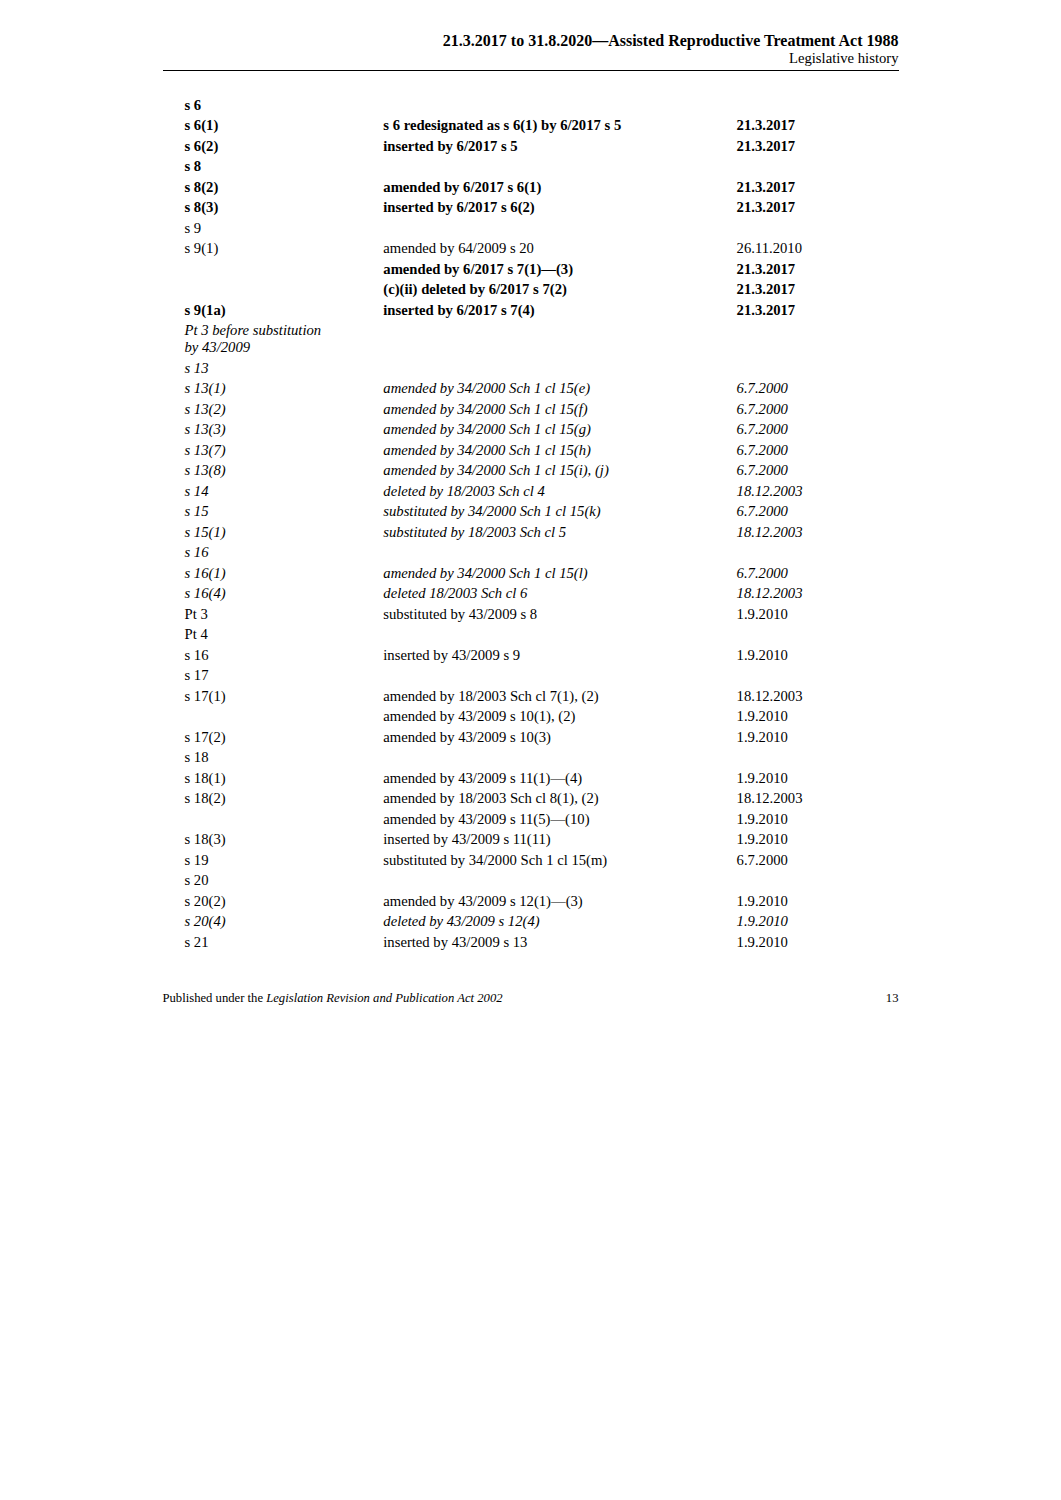21.3.2017 to 31.8.2020—Assisted Reproductive Treatment Act 1988
Legislative history
| s 6 | | |
| s 6(1) | s 6 redesignated as s 6(1) by 6/2017 s 5 | 21.3.2017 |
| s 6(2) | inserted by 6/2017 s 5 | 21.3.2017 |
| s 8 | | |
| s 8(2) | amended by 6/2017 s 6(1) | 21.3.2017 |
| s 8(3) | inserted by 6/2017 s 6(2) | 21.3.2017 |
| s 9 | | |
| s 9(1) | amended by 64/2009 s 20 | 26.11.2010 |
| | amended by 6/2017 s 7(1)—(3) | 21.3.2017 |
| | (c)(ii) deleted by 6/2017 s 7(2) | 21.3.2017 |
| s 9(1a) | inserted by 6/2017 s 7(4) | 21.3.2017 |
| Pt 3 before substitution by 43/2009 | | |
| s 13 | | |
| s 13(1) | amended by 34/2000 Sch 1 cl 15(e) | 6.7.2000 |
| s 13(2) | amended by 34/2000 Sch 1 cl 15(f) | 6.7.2000 |
| s 13(3) | amended by 34/2000 Sch 1 cl 15(g) | 6.7.2000 |
| s 13(7) | amended by 34/2000 Sch 1 cl 15(h) | 6.7.2000 |
| s 13(8) | amended by 34/2000 Sch 1 cl 15(i), (j) | 6.7.2000 |
| s 14 | deleted by 18/2003 Sch cl 4 | 18.12.2003 |
| s 15 | substituted by 34/2000 Sch 1 cl 15(k) | 6.7.2000 |
| s 15(1) | substituted by 18/2003 Sch cl 5 | 18.12.2003 |
| s 16 | | |
| s 16(1) | amended by 34/2000 Sch 1 cl 15(l) | 6.7.2000 |
| s 16(4) | deleted 18/2003 Sch cl 6 | 18.12.2003 |
| Pt 3 | substituted by 43/2009 s 8 | 1.9.2010 |
| Pt 4 | | |
| s 16 | inserted by 43/2009 s 9 | 1.9.2010 |
| s 17 | | |
| s 17(1) | amended by 18/2003 Sch cl 7(1), (2) | 18.12.2003 |
| | amended by 43/2009 s 10(1), (2) | 1.9.2010 |
| s 17(2) | amended by 43/2009 s 10(3) | 1.9.2010 |
| s 18 | | |
| s 18(1) | amended by 43/2009 s 11(1)—(4) | 1.9.2010 |
| s 18(2) | amended by 18/2003 Sch cl 8(1), (2) | 18.12.2003 |
| | amended by 43/2009 s 11(5)—(10) | 1.9.2010 |
| s 18(3) | inserted by 43/2009 s 11(11) | 1.9.2010 |
| s 19 | substituted by 34/2000 Sch 1 cl 15(m) | 6.7.2000 |
| s 20 | | |
| s 20(2) | amended by 43/2009 s 12(1)—(3) | 1.9.2010 |
| s 20(4) | deleted by 43/2009 s 12(4) | 1.9.2010 |
| s 21 | inserted by 43/2009 s 13 | 1.9.2010 |
Published under the Legislation Revision and Publication Act 2002
13